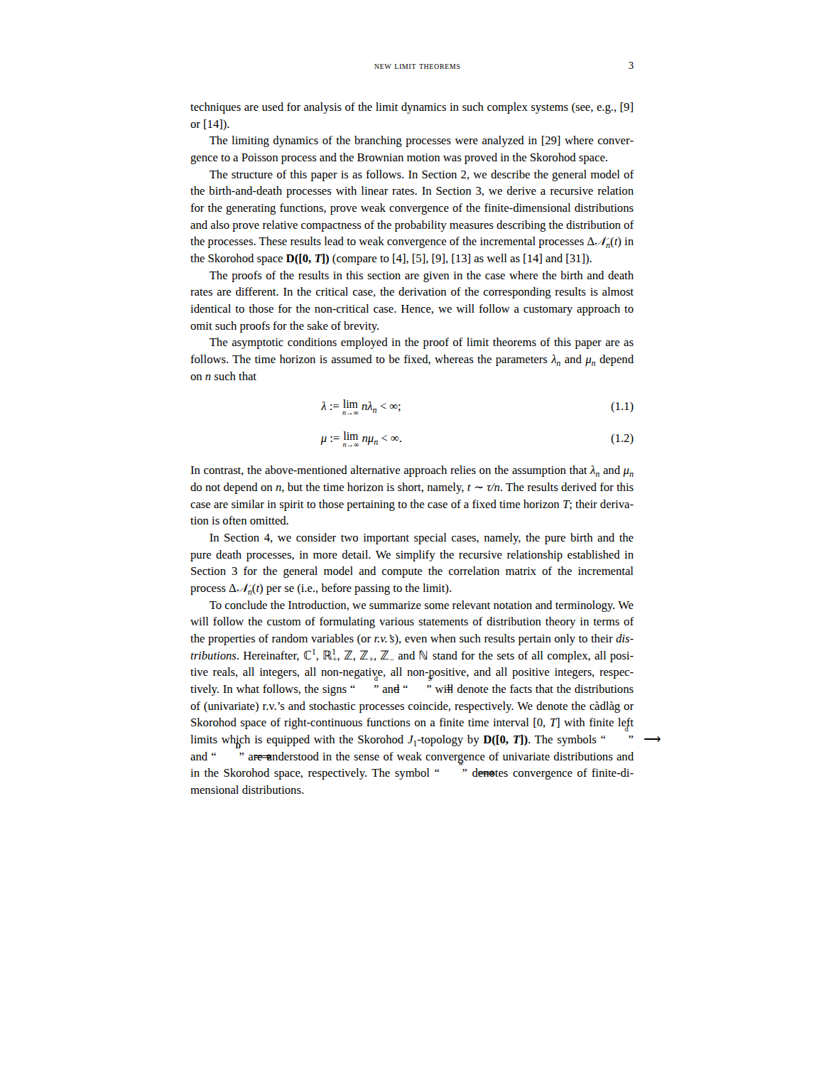new limit theorems 3
techniques are used for analysis of the limit dynamics in such complex systems (see, e.g., [9] or [14]).
The limiting dynamics of the branching processes were analyzed in [29] where convergence to a Poisson process and the Brownian motion was proved in the Skorohod space.
The structure of this paper is as follows. In Section 2, we describe the general model of the birth-and-death processes with linear rates. In Section 3, we derive a recursive relation for the generating functions, prove weak convergence of the finite-dimensional distributions and also prove relative compactness of the probability measures describing the distribution of the processes. These results lead to weak convergence of the incremental processes Δ𝒩n(t) in the Skorohod space D([0, T]) (compare to [4], [5], [9], [13] as well as [14] and [31]).
The proofs of the results in this section are given in the case where the birth and death rates are different. In the critical case, the derivation of the corresponding results is almost identical to those for the non-critical case. Hence, we will follow a customary approach to omit such proofs for the sake of brevity.
The asymptotic conditions employed in the proof of limit theorems of this paper are as follows. The time horizon is assumed to be fixed, whereas the parameters λn and μn depend on n such that
λ := lim n→∞ nλn < ∞; (1.1)
μ := lim n→∞ nμn < ∞. (1.2)
In contrast, the above-mentioned alternative approach relies on the assumption that λn and μn do not depend on n, but the time horizon is short, namely, t ∼ τ/n. The results derived for this case are similar in spirit to those pertaining to the case of a fixed time horizon T; their derivation is often omitted.
In Section 4, we consider two important special cases, namely, the pure birth and the pure death processes, in more detail. We simplify the recursive relationship established in Section 3 for the general model and compute the correlation matrix of the incremental process Δ𝒩n(t) per se (i.e., before passing to the limit).
To conclude the Introduction, we summarize some relevant notation and terminology. We will follow the custom of formulating various statements of distribution theory in terms of the properties of random variables (or r.v.’s), even when such results pertain only to their distributions. Hereinafter, ℂ1, ℝ1+, ℤ, ℤ+, ℤ− and ℕ stand for the sets of all complex, all positive reals, all integers, all non-negative, all non-positive, and all positive integers, respectively. In what follows, the signs “d=” and “𝒟=” will denote the facts that the distributions of (univariate) r.v.’s and stochastic processes coincide, respectively. We denote the càdlàg or Skorohod space of right-continuous functions on a finite time interval [0, T] with finite left limits which is equipped with the Skorohod J1-topology by D([0, T]). The symbols “d⟶” and “D⟹” are understood in the sense of weak convergence of univariate distributions and in the Skorohod space, respectively. The symbol “w⟹” denotes convergence of finite-dimensional distributions.